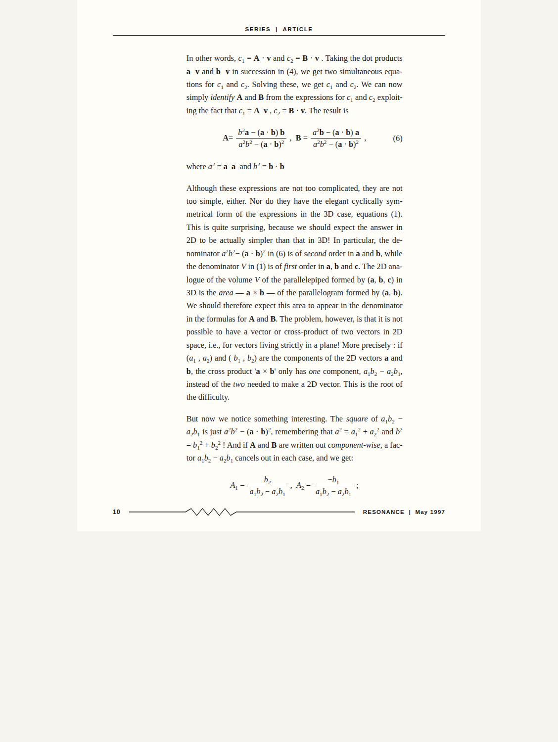SERIES | ARTICLE
In other words, c1 = A · v and c2 = B · v . Taking the dot products a v and b v in succession in (4), we get two simultaneous equations for c1 and c2. Solving these, we get c1 and c2. We can now simply identify A and B from the expressions for c1 and c2 exploiting the fact that c1 = A v , c2 = B · v. The result is
A= b2a − (a · b) b a2b2 − (a · b)2 , B = a2b − (a · b) a a2b2 − (a · b)2 , (6)
where a2 = a a and b2 = b · b
Although these expressions are not too complicated, they are not too simple, either. Nor do they have the elegant cyclically symmetrical form of the expressions in the 3D case, equations (1). This is quite surprising, because we should expect the answer in 2D to be actually simpler than that in 3D! In particular, the denominator a2b2− (a · b)2 in (6) is of second order in a and b, while the denominator V in (1) is of first order in a, b and c. The 2D analogue of the volume V of the parallelepiped formed by (a, b, c) in 3D is the area — a × b — of the parallelogram formed by (a, b). We should therefore expect this area to appear in the denominator in the formulas for A and B. The problem, however, is that it is not possible to have a vector or cross-product of two vectors in 2D space, i.e., for vectors living strictly in a plane! More precisely : if (a1 , a2) and ( b1 , b2) are the components of the 2D vectors a and b, the cross product 'a × b' only has one component, a1b2 − a2b1, instead of the two needed to make a 2D vector. This is the root of the difficulty.
But now we notice something interesting. The square of a1b2 − a2b1 is just a2b2 − (a · b)2, remembering that a2 = a12 + a22 and b2 = b12 + b22 ! And if A and B are written out component-wise, a factor a1b2 − a2b1 cancels out in each case, and we get:
A1 = b2 a1b2 − a2b1 , A2 = −b1 a1b2 − a2b1 ;
10 RESONANCE | May 1997